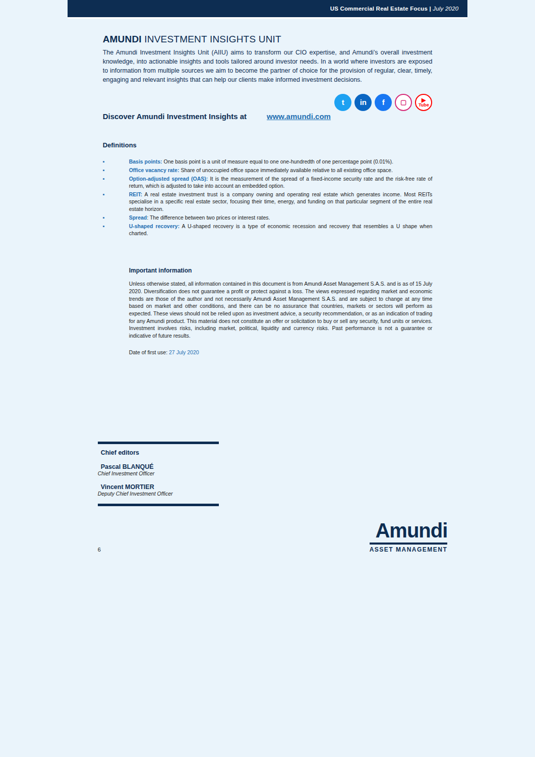US Commercial Real Estate Focus | July 2020
AMUNDI INVESTMENT INSIGHTS UNIT
The Amundi Investment Insights Unit (AIIU) aims to transform our CIO expertise, and Amundi’s overall investment knowledge, into actionable insights and tools tailored around investor needs. In a world where investors are exposed to information from multiple sources we aim to become the partner of choice for the provision of regular, clear, timely, engaging and relevant insights that can help our clients make informed investment decisions.
Discover Amundi Investment Insights at www.amundi.com
t
in
f
▢
▶Tube
Definitions
Basis points: One basis point is a unit of measure equal to one one-hundredth of one percentage point (0.01%).
Office vacancy rate: Share of unoccupied office space immediately available relative to all existing office space.
Option-adjusted spread (OAS): It is the measurement of the spread of a fixed-income security rate and the risk-free rate of return, which is adjusted to take into account an embedded option.
REIT: A real estate investment trust is a company owning and operating real estate which generates income. Most REITs specialise in a specific real estate sector, focusing their time, energy, and funding on that particular segment of the entire real estate horizon.
Spread: The difference between two prices or interest rates.
U-shaped recovery: A U-shaped recovery is a type of economic recession and recovery that resembles a U shape when charted.
Important information
Unless otherwise stated, all information contained in this document is from Amundi Asset Management S.A.S. and is as of 15 July 2020. Diversification does not guarantee a profit or protect against a loss. The views expressed regarding market and economic trends are those of the author and not necessarily Amundi Asset Management S.A.S. and are subject to change at any time based on market and other conditions, and there can be no assurance that countries, markets or sectors will perform as expected. These views should not be relied upon as investment advice, a security recommendation, or as an indication of trading for any Amundi product. This material does not constitute an offer or solicitation to buy or sell any security, fund units or services. Investment involves risks, including market, political, liquidity and currency risks. Past performance is not a guarantee or indicative of future results.
Date of first use: 27 July 2020
Chief editors
Pascal BLANQUÉ
Chief Investment Officer
Vincent MORTIER
Deputy Chief Investment Officer
6
Amundi
ASSET MANAGEMENT